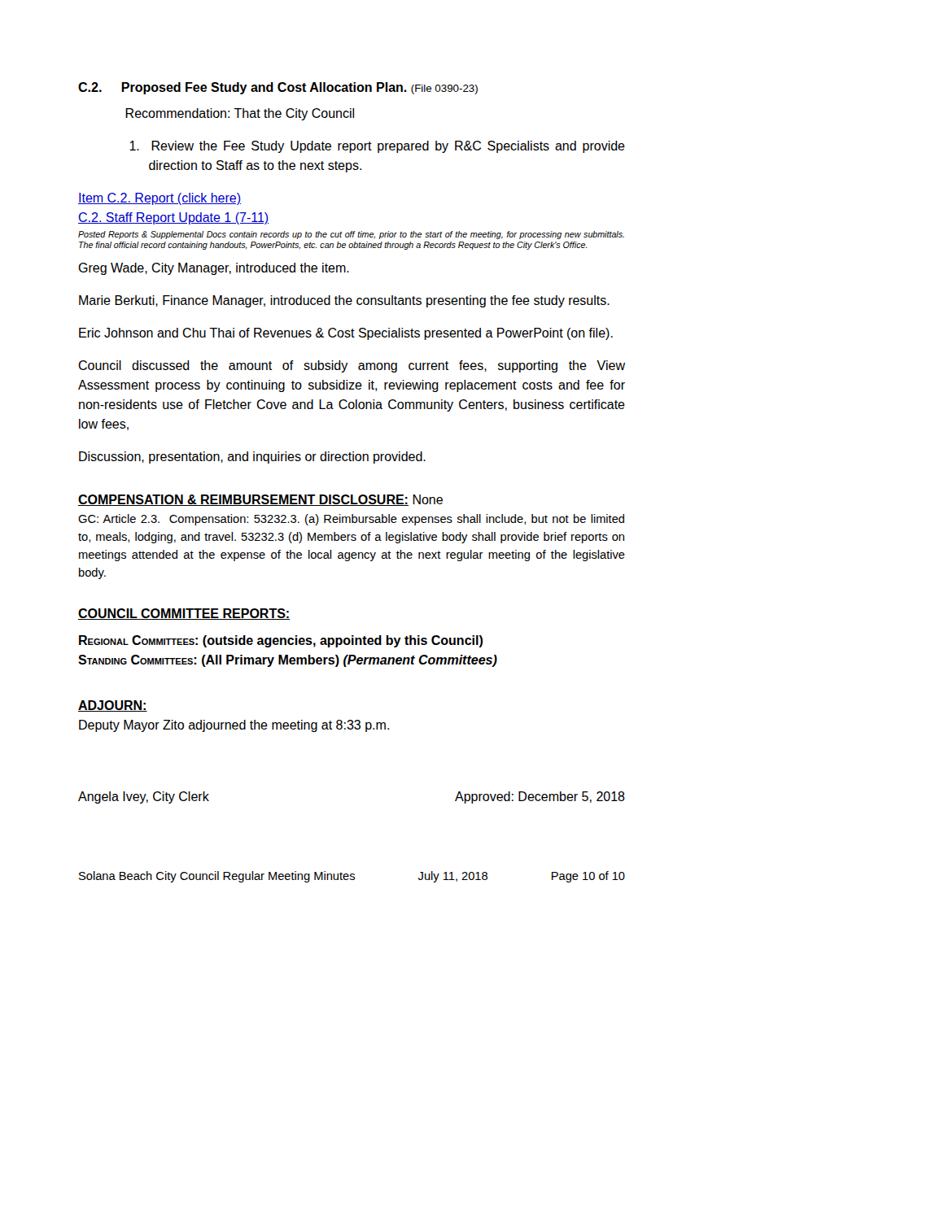C.2. Proposed Fee Study and Cost Allocation Plan. (File 0390-23)
Recommendation: That the City Council
1. Review the Fee Study Update report prepared by R&C Specialists and provide direction to Staff as to the next steps.
Item C.2. Report (click here)
C.2. Staff Report Update 1 (7-11)
Posted Reports & Supplemental Docs contain records up to the cut off time, prior to the start of the meeting, for processing new submittals. The final official record containing handouts, PowerPoints, etc. can be obtained through a Records Request to the City Clerk's Office.
Greg Wade, City Manager, introduced the item.
Marie Berkuti, Finance Manager, introduced the consultants presenting the fee study results.
Eric Johnson and Chu Thai of Revenues & Cost Specialists presented a PowerPoint (on file).
Council discussed the amount of subsidy among current fees, supporting the View Assessment process by continuing to subsidize it, reviewing replacement costs and fee for non-residents use of Fletcher Cove and La Colonia Community Centers, business certificate low fees,
Discussion, presentation, and inquiries or direction provided.
COMPENSATION & REIMBURSEMENT DISCLOSURE: None
GC: Article 2.3. Compensation: 53232.3. (a) Reimbursable expenses shall include, but not be limited to, meals, lodging, and travel. 53232.3 (d) Members of a legislative body shall provide brief reports on meetings attended at the expense of the local agency at the next regular meeting of the legislative body.
COUNCIL COMMITTEE REPORTS:
Regional Committees: (outside agencies, appointed by this Council)
Standing Committees: (All Primary Members) (Permanent Committees)
ADJOURN:
Deputy Mayor Zito adjourned the meeting at 8:33 p.m.
Angela Ivey, City Clerk Approved: December 5, 2018
Solana Beach City Council Regular Meeting Minutes July 11, 2018 Page 10 of 10